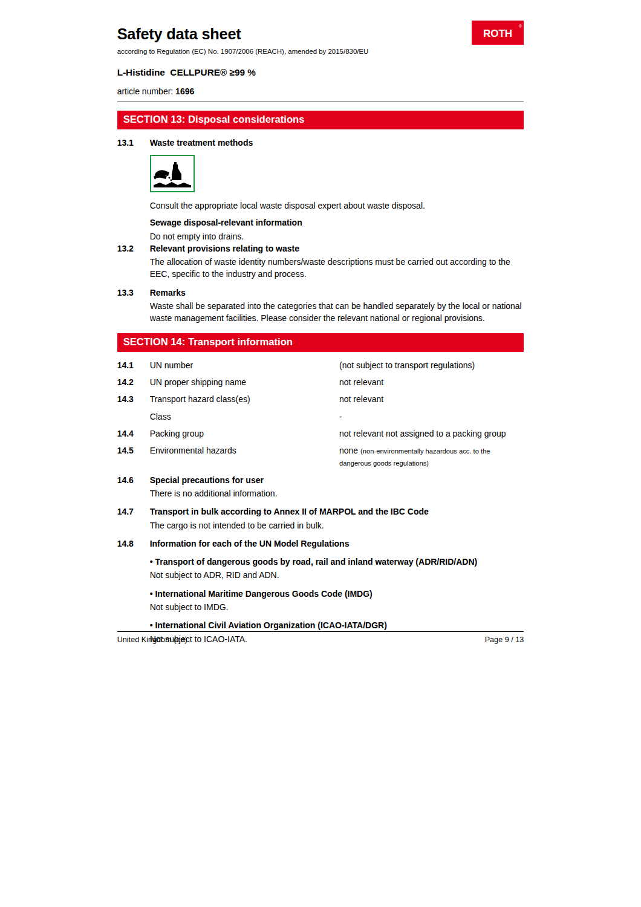ROTH ®
Safety data sheet
according to Regulation (EC) No. 1907/2006 (REACH), amended by 2015/830/EU
L-Histidine CELLPURE® ≥99 %
article number: 1696
SECTION 13: Disposal considerations
13.1
Waste treatment methods
Consult the appropriate local waste disposal expert about waste disposal.
Sewage disposal-relevant information
Do not empty into drains.
13.2
Relevant provisions relating to waste
The allocation of waste identity numbers/waste descriptions must be carried out according to the EEC, specific to the industry and process.
13.3
Remarks
Waste shall be separated into the categories that can be handled separately by the local or national waste management facilities. Please consider the relevant national or regional provisions.
SECTION 14: Transport information
14.1
UN number
(not subject to transport regulations)
14.2
UN proper shipping name
not relevant
14.3
Transport hazard class(es)
not relevant
Class
-
14.4
Packing group
not relevant not assigned to a packing group
14.5
Environmental hazards
none (non-environmentally hazardous acc. to the dangerous goods regulations)
14.6
Special precautions for user
There is no additional information.
14.7
Transport in bulk according to Annex II of MARPOL and the IBC Code
The cargo is not intended to be carried in bulk.
14.8
Information for each of the UN Model Regulations
• Transport of dangerous goods by road, rail and inland waterway (ADR/RID/ADN)
Not subject to ADR, RID and ADN.
• International Maritime Dangerous Goods Code (IMDG)
Not subject to IMDG.
• International Civil Aviation Organization (ICAO-IATA/DGR)
Not subject to ICAO-IATA.
United Kingdom (en)
Page 9 / 13